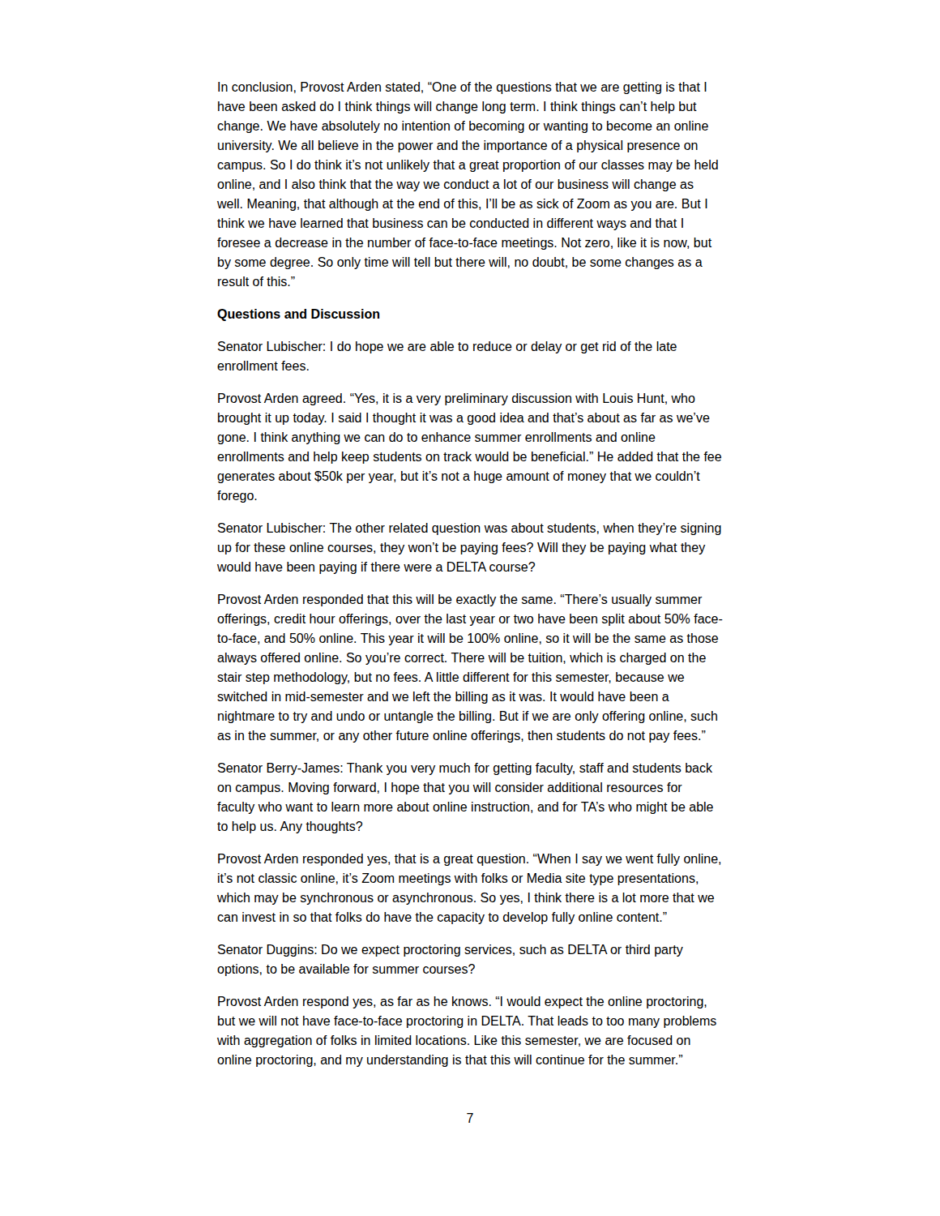In conclusion, Provost Arden stated, “One of the questions that we are getting is that I have been asked do I think things will change long term. I think things can’t help but change. We have absolutely no intention of becoming or wanting to become an online university. We all believe in the power and the importance of a physical presence on campus. So I do think it’s not unlikely that a great proportion of our classes may be held online, and I also think that the way we conduct a lot of our business will change as well. Meaning, that although at the end of this, I’ll be as sick of Zoom as you are. But I think we have learned that business can be conducted in different ways and that I foresee a decrease in the number of face-to-face meetings. Not zero, like it is now, but by some degree. So only time will tell but there will, no doubt, be some changes as a result of this.”
Questions and Discussion
Senator Lubischer: I do hope we are able to reduce or delay or get rid of the late enrollment fees.
Provost Arden agreed. “Yes, it is a very preliminary discussion with Louis Hunt, who brought it up today. I said I thought it was a good idea and that’s about as far as we’ve gone. I think anything we can do to enhance summer enrollments and online enrollments and help keep students on track would be beneficial.” He added that the fee generates about $50k per year, but it’s not a huge amount of money that we couldn’t forego.
Senator Lubischer: The other related question was about students, when they’re signing up for these online courses, they won’t be paying fees? Will they be paying what they would have been paying if there were a DELTA course?
Provost Arden responded that this will be exactly the same. “There’s usually summer offerings, credit hour offerings, over the last year or two have been split about 50% face-to-face, and 50% online. This year it will be 100% online, so it will be the same as those always offered online. So you’re correct. There will be tuition, which is charged on the stair step methodology, but no fees. A little different for this semester, because we switched in mid-semester and we left the billing as it was. It would have been a nightmare to try and undo or untangle the billing. But if we are only offering online, such as in the summer, or any other future online offerings, then students do not pay fees.”
Senator Berry-James: Thank you very much for getting faculty, staff and students back on campus. Moving forward, I hope that you will consider additional resources for faculty who want to learn more about online instruction, and for TA’s who might be able to help us. Any thoughts?
Provost Arden responded yes, that is a great question. “When I say we went fully online, it’s not classic online, it’s Zoom meetings with folks or Media site type presentations, which may be synchronous or asynchronous. So yes, I think there is a lot more that we can invest in so that folks do have the capacity to develop fully online content.”
Senator Duggins: Do we expect proctoring services, such as DELTA or third party options, to be available for summer courses?
Provost Arden respond yes, as far as he knows. “I would expect the online proctoring, but we will not have face-to-face proctoring in DELTA. That leads to too many problems with aggregation of folks in limited locations. Like this semester, we are focused on online proctoring, and my understanding is that this will continue for the summer.”
7